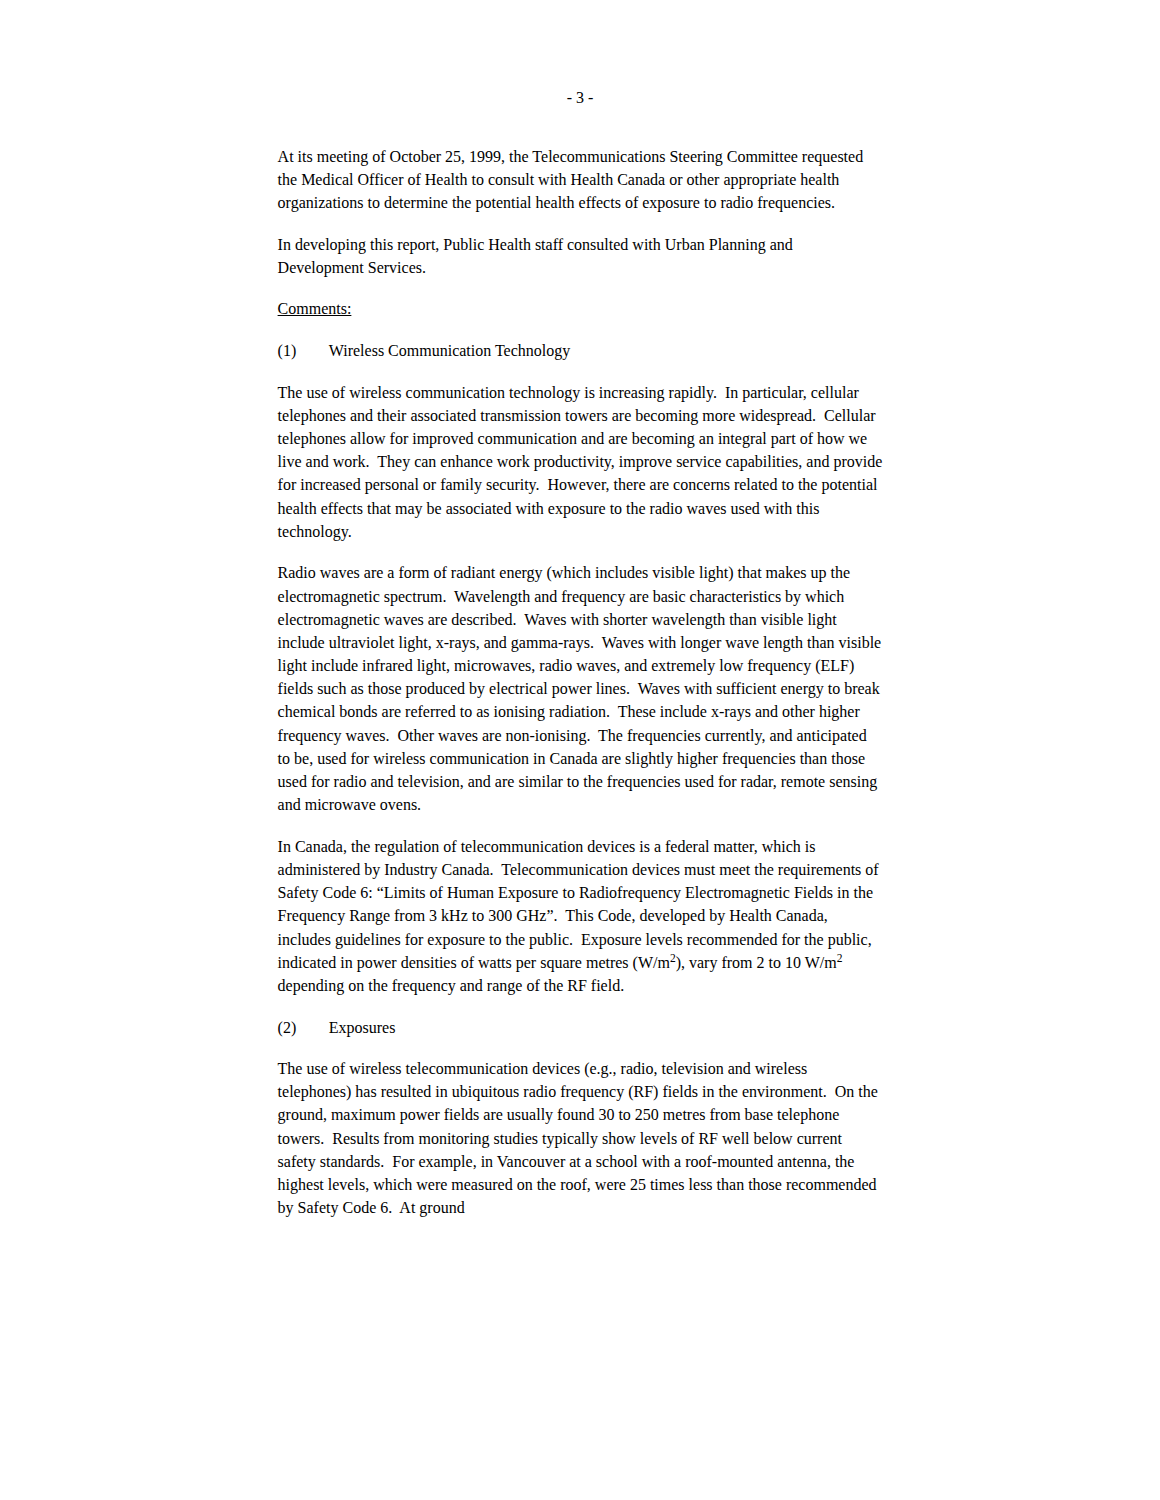- 3 -
At its meeting of October 25, 1999, the Telecommunications Steering Committee requested the Medical Officer of Health to consult with Health Canada or other appropriate health organizations to determine the potential health effects of exposure to radio frequencies.
In developing this report, Public Health staff consulted with Urban Planning and Development Services.
Comments:
(1) Wireless Communication Technology
The use of wireless communication technology is increasing rapidly. In particular, cellular telephones and their associated transmission towers are becoming more widespread. Cellular telephones allow for improved communication and are becoming an integral part of how we live and work. They can enhance work productivity, improve service capabilities, and provide for increased personal or family security. However, there are concerns related to the potential health effects that may be associated with exposure to the radio waves used with this technology.
Radio waves are a form of radiant energy (which includes visible light) that makes up the electromagnetic spectrum. Wavelength and frequency are basic characteristics by which electromagnetic waves are described. Waves with shorter wavelength than visible light include ultraviolet light, x-rays, and gamma-rays. Waves with longer wave length than visible light include infrared light, microwaves, radio waves, and extremely low frequency (ELF) fields such as those produced by electrical power lines. Waves with sufficient energy to break chemical bonds are referred to as ionising radiation. These include x-rays and other higher frequency waves. Other waves are non-ionising. The frequencies currently, and anticipated to be, used for wireless communication in Canada are slightly higher frequencies than those used for radio and television, and are similar to the frequencies used for radar, remote sensing and microwave ovens.
In Canada, the regulation of telecommunication devices is a federal matter, which is administered by Industry Canada. Telecommunication devices must meet the requirements of Safety Code 6: “Limits of Human Exposure to Radiofrequency Electromagnetic Fields in the Frequency Range from 3 kHz to 300 GHz”. This Code, developed by Health Canada, includes guidelines for exposure to the public. Exposure levels recommended for the public, indicated in power densities of watts per square metres (W/m2), vary from 2 to 10 W/m2 depending on the frequency and range of the RF field.
(2) Exposures
The use of wireless telecommunication devices (e.g., radio, television and wireless telephones) has resulted in ubiquitous radio frequency (RF) fields in the environment. On the ground, maximum power fields are usually found 30 to 250 metres from base telephone towers. Results from monitoring studies typically show levels of RF well below current safety standards. For example, in Vancouver at a school with a roof-mounted antenna, the highest levels, which were measured on the roof, were 25 times less than those recommended by Safety Code 6. At ground